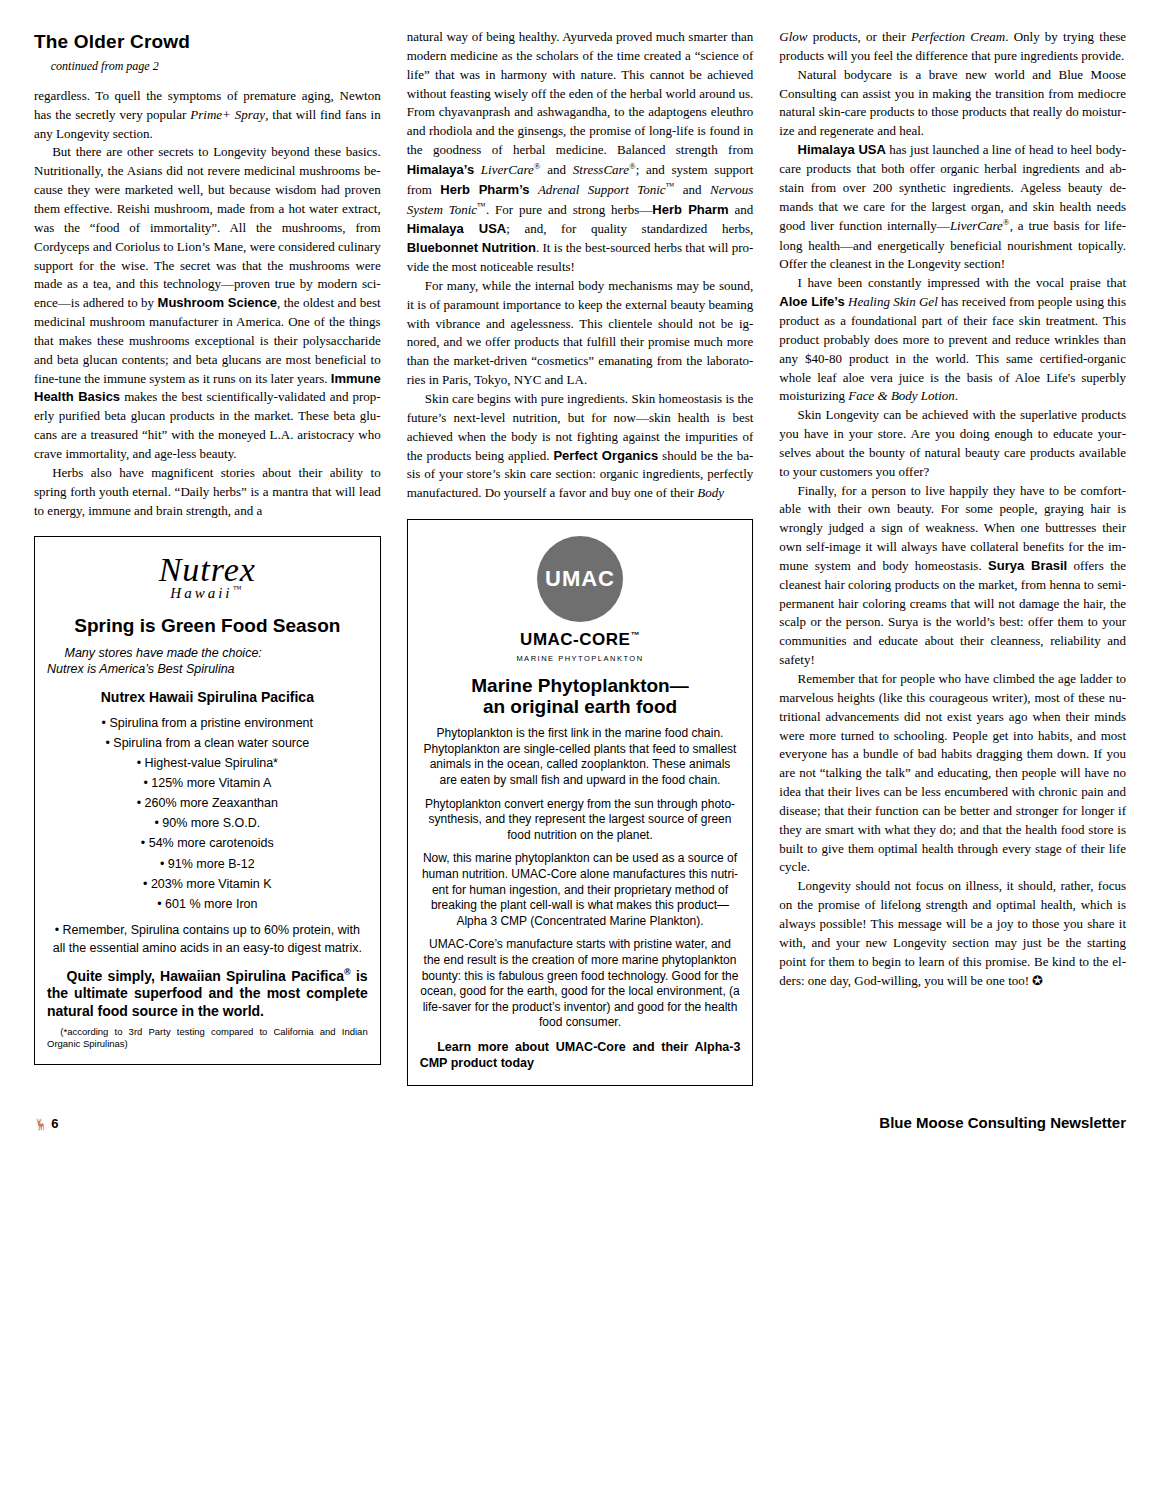The Older Crowd
continued from page 2
regardless. To quell the symptoms of premature aging, Newton has the secretly very popular Prime+ Spray, that will find fans in any Longevity section.
But there are other secrets to Longevity beyond these basics. Nutritionally, the Asians did not revere medicinal mushrooms because they were marketed well, but because wisdom had proven them effective. Reishi mushroom, made from a hot water extract, was the “food of immortality”. All the mushrooms, from Cordyceps and Coriolus to Lion’s Mane, were considered culinary support for the wise. The secret was that the mushrooms were made as a tea, and this technology—proven true by modern science—is adhered to by Mushroom Science, the oldest and best medicinal mushroom manufacturer in America. One of the things that makes these mushrooms exceptional is their polysaccharide and beta glucan contents; and beta glucans are most beneficial to fine-tune the immune system as it runs on its later years. Immune Health Basics makes the best scientifically-validated and properly purified beta glucan products in the market. These beta glucans are a treasured “hit” with the moneyed L.A. aristocracy who crave immortality, and age-less beauty.
Herbs also have magnificent stories about their ability to spring forth youth eternal. “Daily herbs” is a mantra that will lead to energy, immune and brain strength, and a
Nutrex
Hawaii™
Spring is Green Food Season
Many stores have made the choice:
Nutrex is America’s Best Spirulina
Nutrex Hawaii Spirulina Pacifica
Spirulina from a pristine environment
Spirulina from a clean water source
Highest-value Spirulina*
125% more Vitamin A
260% more Zeaxanthan
90% more S.O.D.
54% more carotenoids
91% more B-12
203% more Vitamin K
601 % more Iron
Remember, Spirulina contains up to 60% protein, with all the essential amino acids in an easy-to digest matrix.
Quite simply, Hawaiian Spirulina Pacifica® is the ultimate superfood and the most complete natural food source in the world.
(*according to 3rd Party testing compared to California and Indian Organic Spirulinas)
natural way of being healthy. Ayurveda proved much smarter than modern medicine as the scholars of the time created a “science of life” that was in harmony with nature. This cannot be achieved without feasting wisely off the eden of the herbal world around us. From chyavanprash and ashwagandha, to the adaptogens eleuthro and rhodiola and the ginsengs, the promise of long-life is found in the goodness of herbal medicine. Balanced strength from Himalaya’s LiverCare® and StressCare®; and system support from Herb Pharm’s Adrenal Support Tonic™ and Nervous System Tonic™. For pure and strong herbs—Herb Pharm and Himalaya USA; and, for quality standardized herbs, Bluebonnet Nutrition. It is the best-sourced herbs that will provide the most noticeable results!
For many, while the internal body mechanisms may be sound, it is of paramount importance to keep the external beauty beaming with vibrance and agelessness. This clientele should not be ignored, and we offer products that fulfill their promise much more than the market-driven “cosmetics” emanating from the laboratories in Paris, Tokyo, NYC and LA.
Skin care begins with pure ingredients. Skin homeostasis is the future’s next-level nutrition, but for now—skin health is best achieved when the body is not fighting against the impurities of the products being applied. Perfect Organics should be the basis of your store’s skin care section: organic ingredients, perfectly manufactured. Do yourself a favor and buy one of their Body
UMAC
UMAC-CORE™
MARINE PHYTOPLANKTON
Marine Phytoplankton—
an original earth food
Phytoplankton is the first link in the marine food chain. Phytoplankton are single-celled plants that feed to smallest animals in the ocean, called zooplankton. These animals are eaten by small fish and upward in the food chain.
Phytoplankton convert energy from the sun through photosynthesis, and they represent the largest source of green food nutrition on the planet.
Now, this marine phytoplankton can be used as a source of human nutrition. UMAC-Core alone manufactures this nutrient for human ingestion, and their proprietary method of breaking the plant cell-wall is what makes this product—Alpha 3 CMP (Concentrated Marine Plankton).
UMAC-Core’s manufacture starts with pristine water, and the end result is the creation of more marine phytoplankton bounty: this is fabulous green food technology. Good for the ocean, good for the earth, good for the local environment, (a life-saver for the product’s inventor) and good for the health food consumer.
Learn more about UMAC-Core and their Alpha-3 CMP product today
Glow products, or their Perfection Cream. Only by trying these products will you feel the difference that pure ingredients provide.
Natural bodycare is a brave new world and Blue Moose Consulting can assist you in making the transition from mediocre natural skin-care products to those products that really do moisturize and regenerate and heal.
Himalaya USA has just launched a line of head to heel bodycare products that both offer organic herbal ingredients and abstain from over 200 synthetic ingredients. Ageless beauty demands that we care for the largest organ, and skin health needs good liver function internally—LiverCare®, a true basis for lifelong health—and energetically beneficial nourishment topically. Offer the cleanest in the Longevity section!
I have been constantly impressed with the vocal praise that Aloe Life’s Healing Skin Gel has received from people using this product as a foundational part of their face skin treatment. This product probably does more to prevent and reduce wrinkles than any $40-80 product in the world. This same certified-organic whole leaf aloe vera juice is the basis of Aloe Life's superbly moisturizing Face & Body Lotion.
Skin Longevity can be achieved with the superlative products you have in your store. Are you doing enough to educate yourselves about the bounty of natural beauty care products available to your customers you offer?
Finally, for a person to live happily they have to be comfortable with their own beauty. For some people, graying hair is wrongly judged a sign of weakness. When one buttresses their own self-image it will always have collateral benefits for the immune system and body homeostasis. Surya Brasil offers the cleanest hair coloring products on the market, from henna to semi-permanent hair coloring creams that will not damage the hair, the scalp or the person. Surya is the world’s best: offer them to your communities and educate about their cleanness, reliability and safety!
Remember that for people who have climbed the age ladder to marvelous heights (like this courageous writer), most of these nutritional advancements did not exist years ago when their minds were more turned to schooling. People get into habits, and most everyone has a bundle of bad habits dragging them down. If you are not “talking the talk” and educating, then people will have no idea that their lives can be less encumbered with chronic pain and disease; that their function can be better and stronger for longer if they are smart with what they do; and that the health food store is built to give them optimal health through every stage of their life cycle.
Longevity should not focus on illness, it should, rather, focus on the promise of lifelong strength and optimal health, which is always possible! This message will be a joy to those you share it with, and your new Longevity section may just be the starting point for them to begin to learn of this promise. Be kind to the elders: one day, God-willing, you will be one too! ✪
🦌 6
Blue Moose Consulting Newsletter